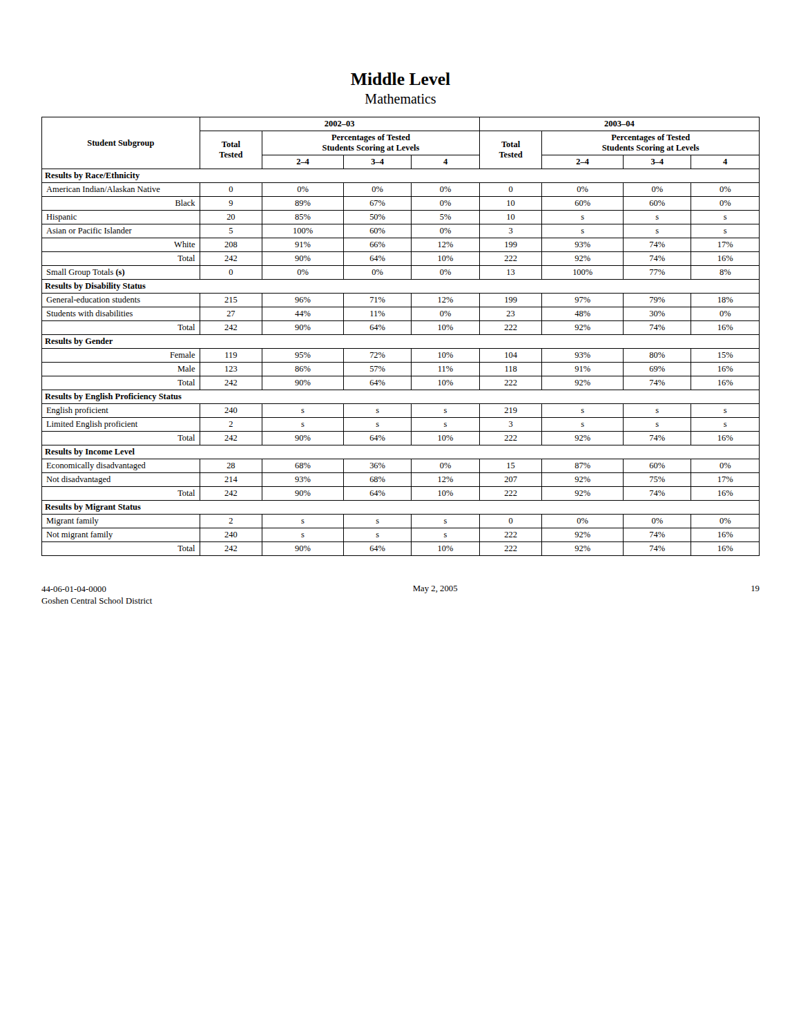Middle Level
Mathematics
Middle Level Mathematics results by student subgroup, 2002–03 and 2003–04
| Student Subgroup | 2002–03 | 2003–04 |
| --- | --- | --- |
| Total Tested | Percentages of Tested Students Scoring at Levels | Total Tested | Percentages of Tested Students Scoring at Levels |
| 2–4 | 3–4 | 4 | 2–4 | 3–4 | 4 |
| Results by Race/Ethnicity |
| American Indian/Alaskan Native | 0 | 0% | 0% | 0% | 0 | 0% | 0% | 0% |
| Black | 9 | 89% | 67% | 0% | 10 | 60% | 60% | 0% |
| Hispanic | 20 | 85% | 50% | 5% | 10 | s | s | s |
| Asian or Pacific Islander | 5 | 100% | 60% | 0% | 3 | s | s | s |
| White | 208 | 91% | 66% | 12% | 199 | 93% | 74% | 17% |
| Total | 242 | 90% | 64% | 10% | 222 | 92% | 74% | 16% |
| Small Group Totals (s) | 0 | 0% | 0% | 0% | 13 | 100% | 77% | 8% |
| Results by Disability Status |
| General-education students | 215 | 96% | 71% | 12% | 199 | 97% | 79% | 18% |
| Students with disabilities | 27 | 44% | 11% | 0% | 23 | 48% | 30% | 0% |
| Total | 242 | 90% | 64% | 10% | 222 | 92% | 74% | 16% |
| Results by Gender |
| Female | 119 | 95% | 72% | 10% | 104 | 93% | 80% | 15% |
| Male | 123 | 86% | 57% | 11% | 118 | 91% | 69% | 16% |
| Total | 242 | 90% | 64% | 10% | 222 | 92% | 74% | 16% |
| Results by English Proficiency Status |
| English proficient | 240 | s | s | s | 219 | s | s | s |
| Limited English proficient | 2 | s | s | s | 3 | s | s | s |
| Total | 242 | 90% | 64% | 10% | 222 | 92% | 74% | 16% |
| Results by Income Level |
| Economically disadvantaged | 28 | 68% | 36% | 0% | 15 | 87% | 60% | 0% |
| Not disadvantaged | 214 | 93% | 68% | 12% | 207 | 92% | 75% | 17% |
| Total | 242 | 90% | 64% | 10% | 222 | 92% | 74% | 16% |
| Results by Migrant Status |
| Migrant family | 2 | s | s | s | 0 | 0% | 0% | 0% |
| Not migrant family | 240 | s | s | s | 222 | 92% | 74% | 16% |
| Total | 242 | 90% | 64% | 10% | 222 | 92% | 74% | 16% |
44-06-01-04-0000
Goshen Central School District
May 2, 2005
19